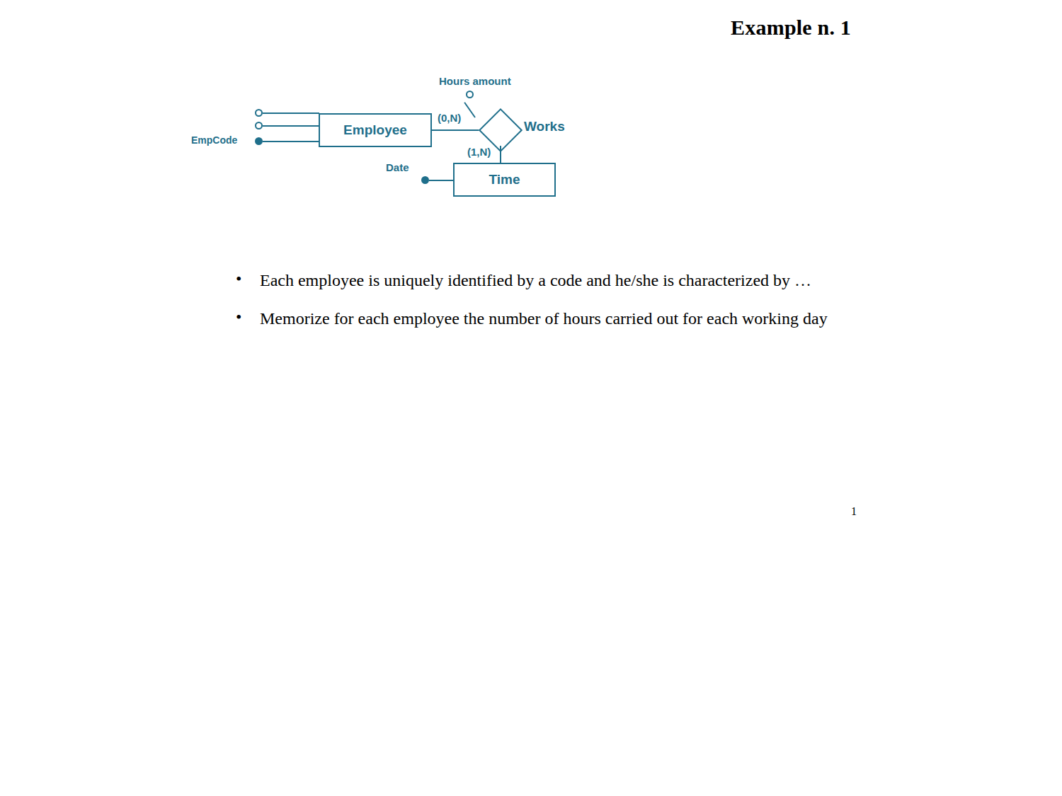Example n. 1
Employee
EmpCode (0,N)
Works Hours amount (1,N)
Time
Date
Each employee is uniquely identified by a code and he/she is characterized by …
Memorize for each employee the number of hours carried out for each working day
1